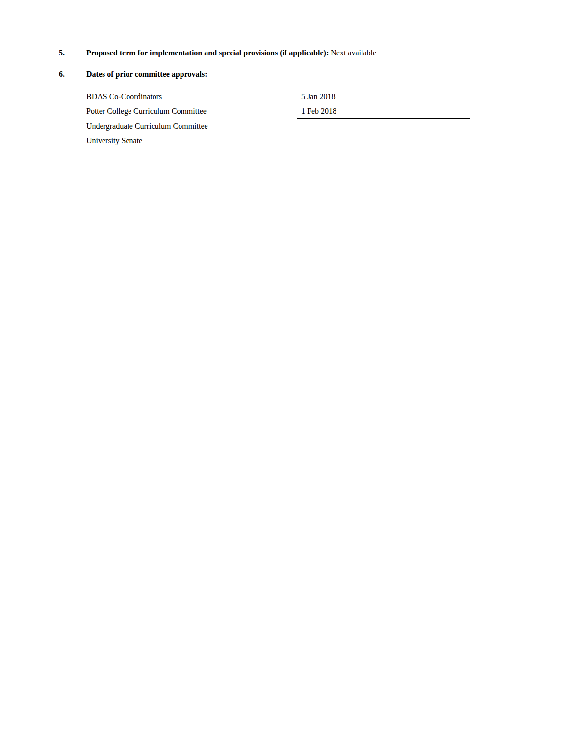5.
Proposed term for implementation and special provisions (if applicable): Next available
6.
Dates of prior committee approvals:
| BDAS Co-Coordinators | 5 Jan 2018 |
| Potter College Curriculum Committee | 1 Feb 2018 |
| Undergraduate Curriculum Committee | |
| University Senate | |